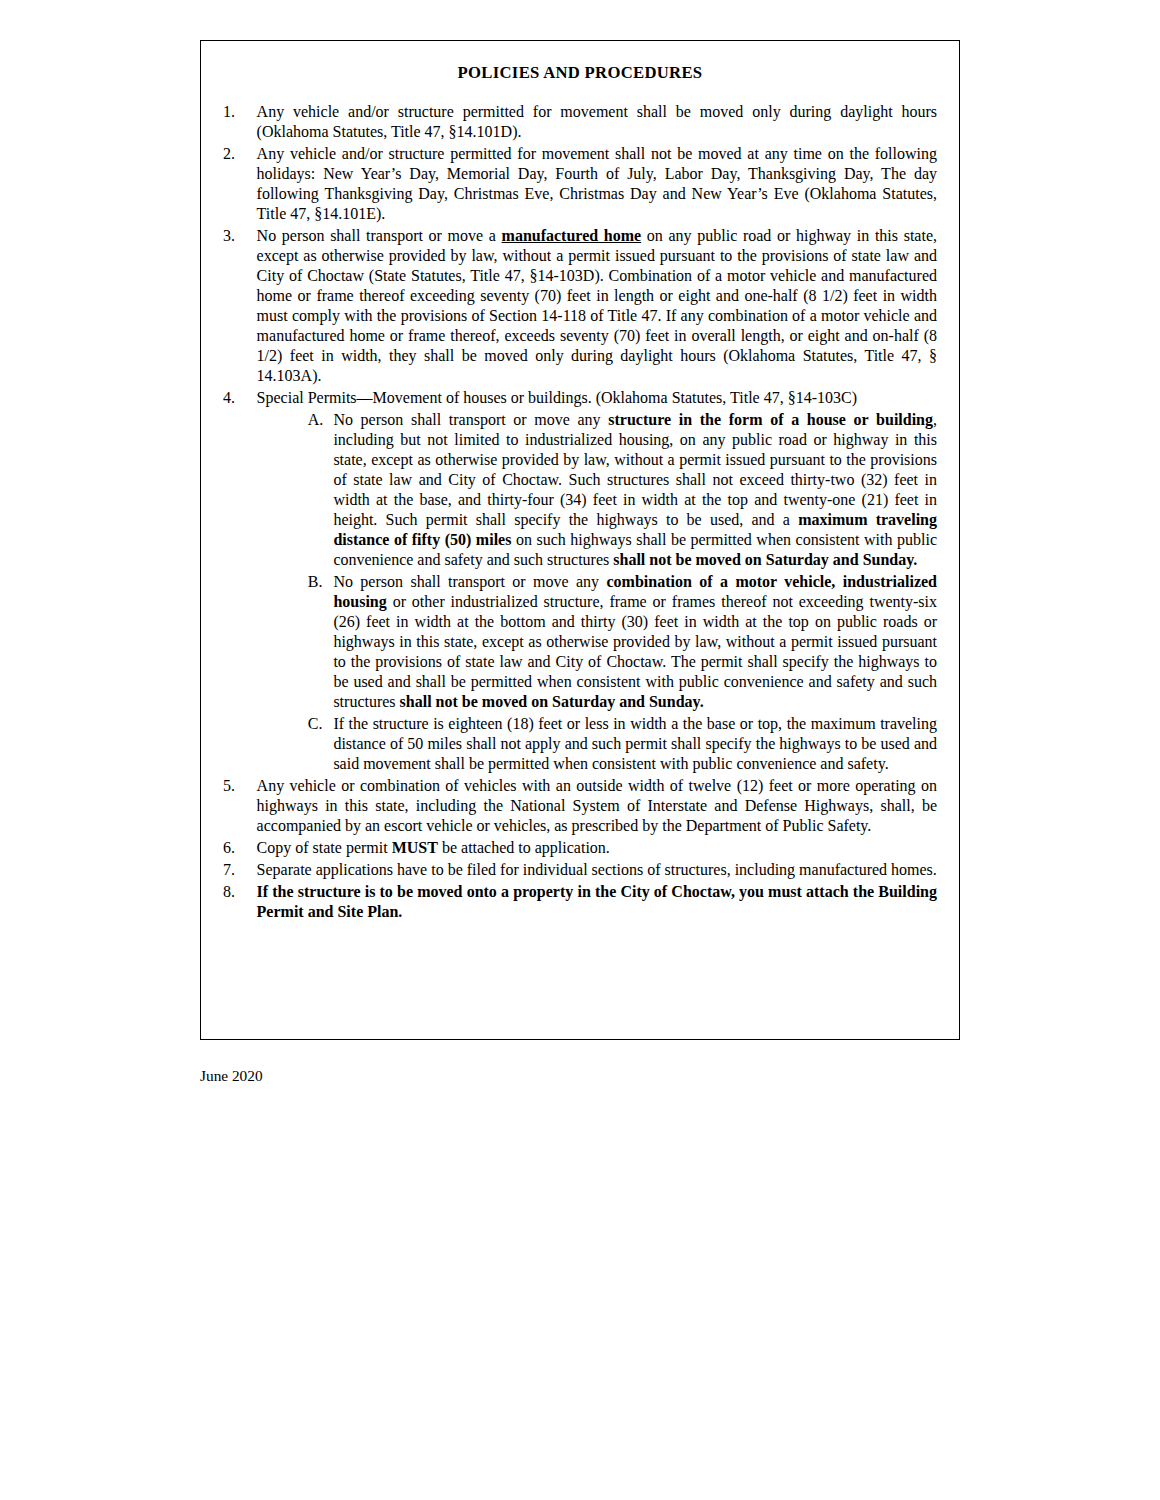POLICIES AND PROCEDURES
Any vehicle and/or structure permitted for movement shall be moved only during daylight hours (Oklahoma Statutes, Title 47, §14.101D).
Any vehicle and/or structure permitted for movement shall not be moved at any time on the following holidays: New Year’s Day, Memorial Day, Fourth of July, Labor Day, Thanksgiving Day, The day following Thanksgiving Day, Christmas Eve, Christmas Day and New Year’s Eve (Oklahoma Statutes, Title 47, §14.101E).
No person shall transport or move a manufactured home on any public road or highway in this state, except as otherwise provided by law, without a permit issued pursuant to the provisions of state law and City of Choctaw (State Statutes, Title 47, §14-103D). Combination of a motor vehicle and manufactured home or frame thereof exceeding seventy (70) feet in length or eight and one-half (8 1/2) feet in width must comply with the provisions of Section 14-118 of Title 47. If any combination of a motor vehicle and manufactured home or frame thereof, exceeds seventy (70) feet in overall length, or eight and on-half (8 1/2) feet in width, they shall be moved only during daylight hours (Oklahoma Statutes, Title 47, § 14.103A).
Special Permits—Movement of houses or buildings. (Oklahoma Statutes, Title 47, §14-103C)
A. No person shall transport or move any structure in the form of a house or building, including but not limited to industrialized housing, on any public road or highway in this state, except as otherwise provided by law, without a permit issued pursuant to the provisions of state law and City of Choctaw. Such structures shall not exceed thirty-two (32) feet in width at the base, and thirty-four (34) feet in width at the top and twenty-one (21) feet in height. Such permit shall specify the highways to be used, and a maximum traveling distance of fifty (50) miles on such highways shall be permitted when consistent with public convenience and safety and such structures shall not be moved on Saturday and Sunday.
B. No person shall transport or move any combination of a motor vehicle, industrialized housing or other industrialized structure, frame or frames thereof not exceeding twenty-six (26) feet in width at the bottom and thirty (30) feet in width at the top on public roads or highways in this state, except as otherwise provided by law, without a permit issued pursuant to the provisions of state law and City of Choctaw. The permit shall specify the highways to be used and shall be permitted when consistent with public convenience and safety and such structures shall not be moved on Saturday and Sunday.
C. If the structure is eighteen (18) feet or less in width a the base or top, the maximum traveling distance of 50 miles shall not apply and such permit shall specify the highways to be used and said movement shall be permitted when consistent with public convenience and safety.
Any vehicle or combination of vehicles with an outside width of twelve (12) feet or more operating on highways in this state, including the National System of Interstate and Defense Highways, shall, be accompanied by an escort vehicle or vehicles, as prescribed by the Department of Public Safety.
Copy of state permit MUST be attached to application.
Separate applications have to be filed for individual sections of structures, including manufactured homes.
If the structure is to be moved onto a property in the City of Choctaw, you must attach the Building Permit and Site Plan.
June 2020